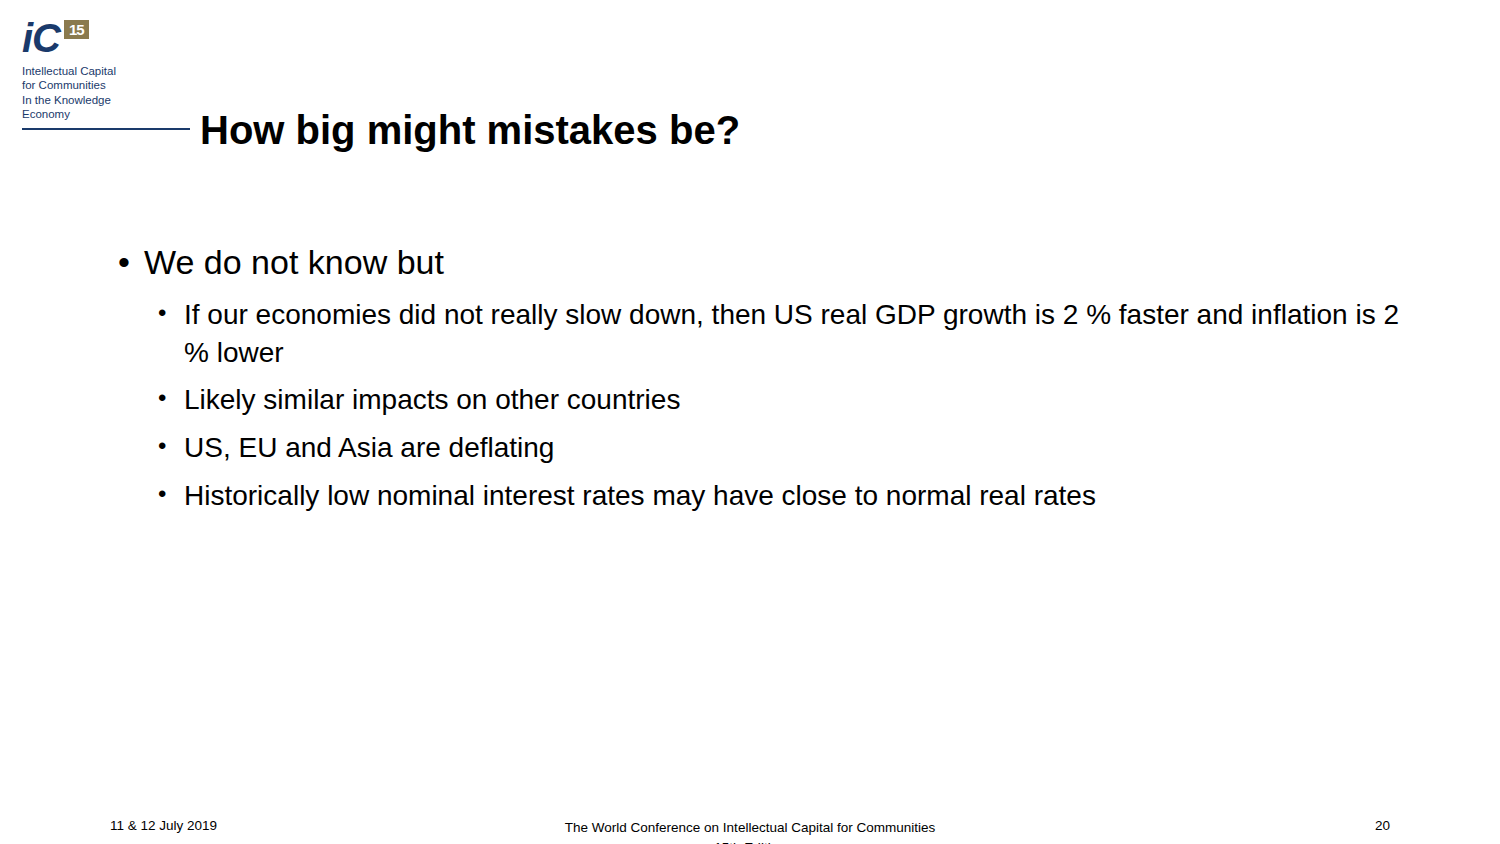iC15
Intellectual Capital
for Communities
In the Knowledge
Economy
How big might mistakes be?
We do not know but
If our economies did not really slow down, then US real GDP growth is 2 % faster and inflation is 2 % lower
Likely similar impacts on other countries
US, EU and Asia are deflating
Historically low nominal interest rates may have close to normal real rates
11 & 12 July 2019
The World Conference on Intellectual Capital for Communities
- 15th Edition -
20